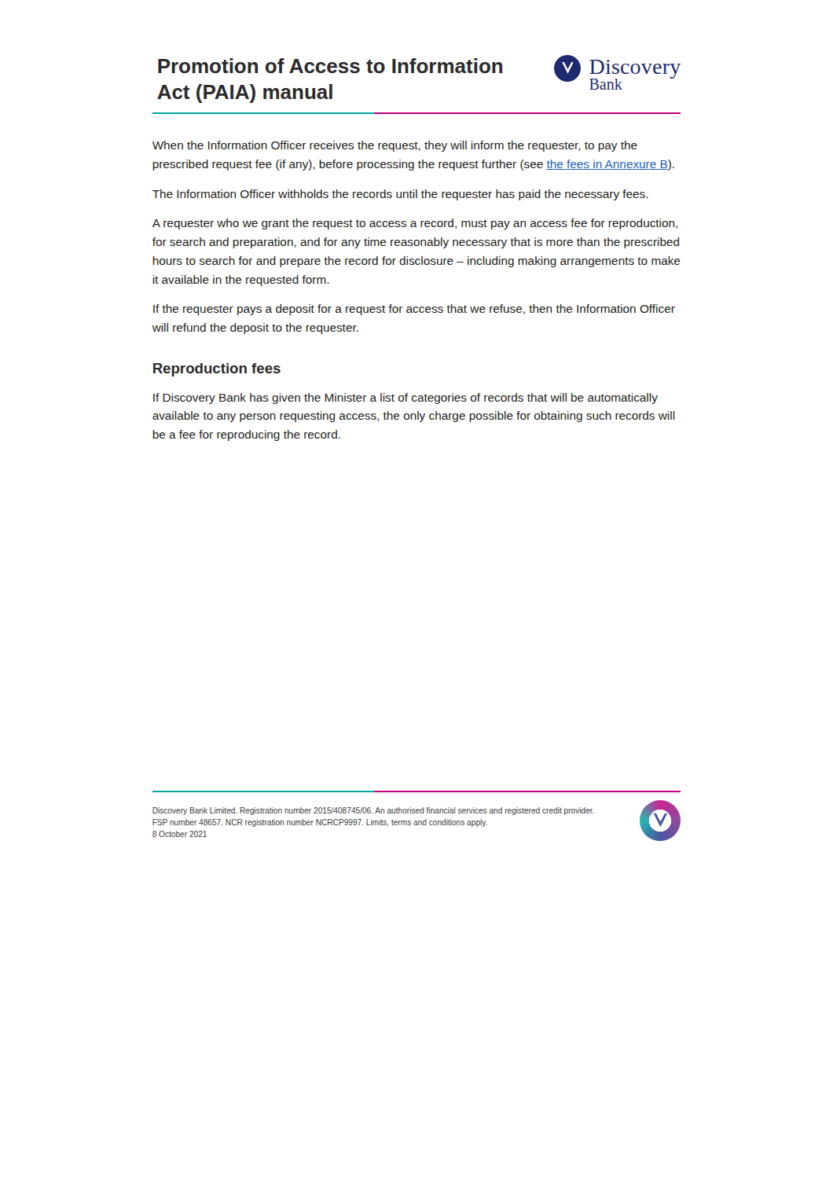Promotion of Access to Information
Act (PAIA) manual
Discovery Bank
When the Information Officer receives the request, they will inform the requester, to pay the prescribed request fee (if any), before processing the request further (see the fees in Annexure B).
The Information Officer withholds the records until the requester has paid the necessary fees.
A requester who we grant the request to access a record, must pay an access fee for reproduction, for search and preparation, and for any time reasonably necessary that is more than the prescribed hours to search for and prepare the record for disclosure – including making arrangements to make it available in the requested form.
If the requester pays a deposit for a request for access that we refuse, then the Information Officer will refund the deposit to the requester.
Reproduction fees
If Discovery Bank has given the Minister a list of categories of records that will be automatically available to any person requesting access, the only charge possible for obtaining such records will be a fee for reproducing the record.
Discovery Bank Limited. Registration number 2015/408745/06. An authorised financial services and registered credit provider.
FSP number 48657. NCR registration number NCRCP9997. Limits, terms and conditions apply.
8 October 2021